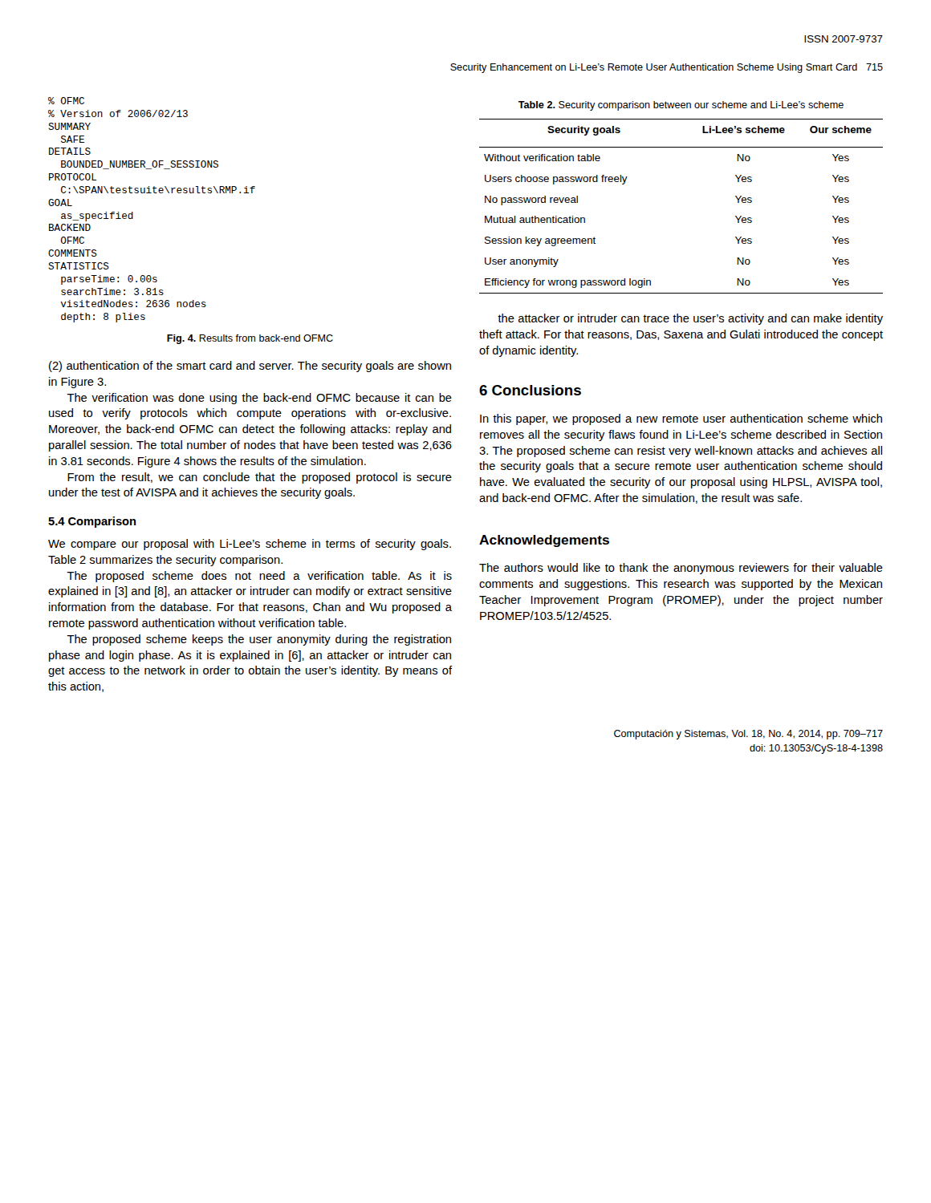ISSN 2007-9737
Security Enhancement on Li-Lee’s Remote User Authentication Scheme Using Smart Card 715
% OFMC % Version of 2006/02/13 SUMMARY SAFE DETAILS BOUNDED_NUMBER_OF_SESSIONS PROTOCOL C:\SPAN\testsuite\results\RMP.if GOAL as_specified BACKEND OFMC COMMENTS STATISTICS parseTime: 0.00s searchTime: 3.81s visitedNodes: 2636 nodes depth: 8 plies
Fig. 4. Results from back-end OFMC
(2) authentication of the smart card and server. The security goals are shown in Figure 3.
The verification was done using the back-end OFMC because it can be used to verify protocols which compute operations with or-exclusive. Moreover, the back-end OFMC can detect the following attacks: replay and parallel session. The total number of nodes that have been tested was 2,636 in 3.81 seconds. Figure 4 shows the results of the simulation.
From the result, we can conclude that the proposed protocol is secure under the test of AVISPA and it achieves the security goals.
5.4 Comparison
We compare our proposal with Li-Lee’s scheme in terms of security goals. Table 2 summarizes the security comparison.
The proposed scheme does not need a verification table. As it is explained in [3] and [8], an attacker or intruder can modify or extract sensitive information from the database. For that reasons, Chan and Wu proposed a remote password authentication without verification table.
The proposed scheme keeps the user anonymity during the registration phase and login phase. As it is explained in [6], an attacker or intruder can get access to the network in order to obtain the user’s identity. By means of this action,
Table 2. Security comparison between our scheme and Li-Lee’s scheme
| Security goals | Li-Lee’s scheme | Our scheme |
| --- | --- | --- |
| Without verification table | No | Yes |
| Users choose password freely | Yes | Yes |
| No password reveal | Yes | Yes |
| Mutual authentication | Yes | Yes |
| Session key agreement | Yes | Yes |
| User anonymity | No | Yes |
| Efficiency for wrong password login | No | Yes |
the attacker or intruder can trace the user’s activity and can make identity theft attack. For that reasons, Das, Saxena and Gulati introduced the concept of dynamic identity.
6 Conclusions
In this paper, we proposed a new remote user authentication scheme which removes all the security flaws found in Li-Lee’s scheme described in Section 3. The proposed scheme can resist very well-known attacks and achieves all the security goals that a secure remote user authentication scheme should have. We evaluated the security of our proposal using HLPSL, AVISPA tool, and back-end OFMC. After the simulation, the result was safe.
Acknowledgements
The authors would like to thank the anonymous reviewers for their valuable comments and suggestions. This research was supported by the Mexican Teacher Improvement Program (PROMEP), under the project number PROMEP/103.5/12/4525.
Computación y Sistemas, Vol. 18, No. 4, 2014, pp. 709–717
doi: 10.13053/CyS-18-4-1398